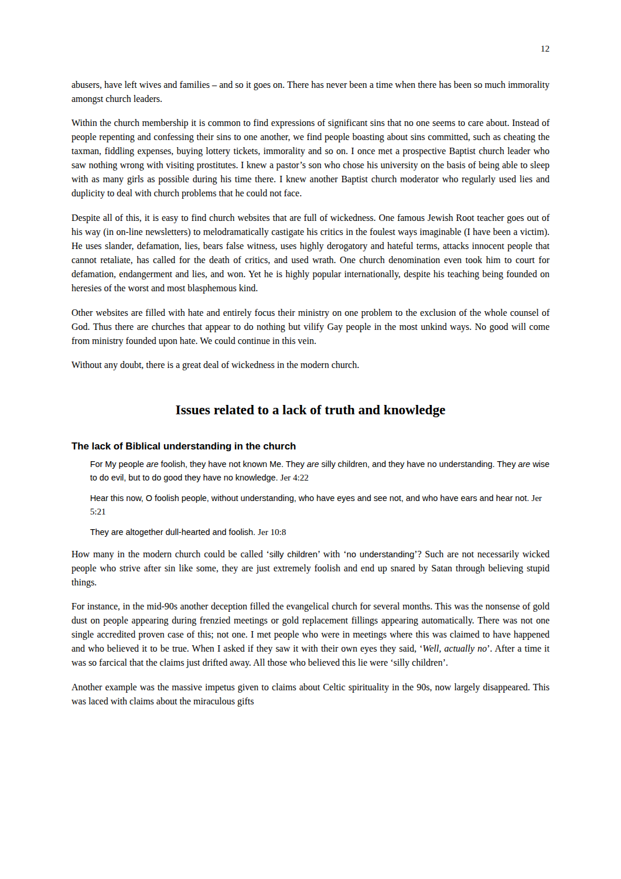12
abusers, have left wives and families – and so it goes on. There has never been a time when there has been so much immorality amongst church leaders.
Within the church membership it is common to find expressions of significant sins that no one seems to care about. Instead of people repenting and confessing their sins to one another, we find people boasting about sins committed, such as cheating the taxman, fiddling expenses, buying lottery tickets, immorality and so on. I once met a prospective Baptist church leader who saw nothing wrong with visiting prostitutes. I knew a pastor’s son who chose his university on the basis of being able to sleep with as many girls as possible during his time there. I knew another Baptist church moderator who regularly used lies and duplicity to deal with church problems that he could not face.
Despite all of this, it is easy to find church websites that are full of wickedness. One famous Jewish Root teacher goes out of his way (in on-line newsletters) to melodramatically castigate his critics in the foulest ways imaginable (I have been a victim). He uses slander, defamation, lies, bears false witness, uses highly derogatory and hateful terms, attacks innocent people that cannot retaliate, has called for the death of critics, and used wrath. One church denomination even took him to court for defamation, endangerment and lies, and won. Yet he is highly popular internationally, despite his teaching being founded on heresies of the worst and most blasphemous kind.
Other websites are filled with hate and entirely focus their ministry on one problem to the exclusion of the whole counsel of God. Thus there are churches that appear to do nothing but vilify Gay people in the most unkind ways. No good will come from ministry founded upon hate. We could continue in this vein.
Without any doubt, there is a great deal of wickedness in the modern church.
Issues related to a lack of truth and knowledge
The lack of Biblical understanding in the church
For My people are foolish, they have not known Me. They are silly children, and they have no understanding. They are wise to do evil, but to do good they have no knowledge. Jer 4:22
Hear this now, O foolish people, without understanding, who have eyes and see not, and who have ears and hear not. Jer 5:21
They are altogether dull-hearted and foolish. Jer 10:8
How many in the modern church could be called ‘silly children’ with ‘no understanding’? Such are not necessarily wicked people who strive after sin like some, they are just extremely foolish and end up snared by Satan through believing stupid things.
For instance, in the mid-90s another deception filled the evangelical church for several months. This was the nonsense of gold dust on people appearing during frenzied meetings or gold replacement fillings appearing automatically. There was not one single accredited proven case of this; not one. I met people who were in meetings where this was claimed to have happened and who believed it to be true. When I asked if they saw it with their own eyes they said, ‘Well, actually no’. After a time it was so farcical that the claims just drifted away. All those who believed this lie were ‘silly children’.
Another example was the massive impetus given to claims about Celtic spirituality in the 90s, now largely disappeared. This was laced with claims about the miraculous gifts